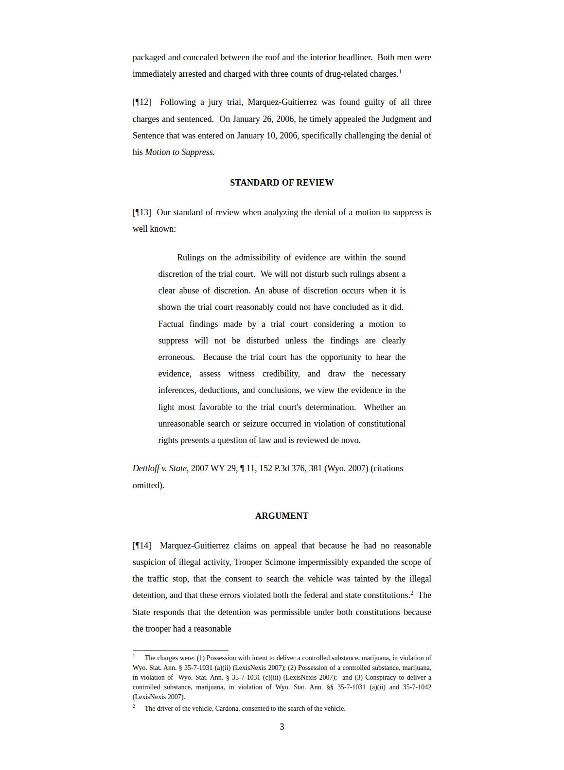packaged and concealed between the roof and the interior headliner. Both men were immediately arrested and charged with three counts of drug-related charges.1
[¶12] Following a jury trial, Marquez-Guitierrez was found guilty of all three charges and sentenced. On January 26, 2006, he timely appealed the Judgment and Sentence that was entered on January 10, 2006, specifically challenging the denial of his Motion to Suppress.
STANDARD OF REVIEW
[¶13] Our standard of review when analyzing the denial of a motion to suppress is well known:
Rulings on the admissibility of evidence are within the sound discretion of the trial court. We will not disturb such rulings absent a clear abuse of discretion. An abuse of discretion occurs when it is shown the trial court reasonably could not have concluded as it did. Factual findings made by a trial court considering a motion to suppress will not be disturbed unless the findings are clearly erroneous. Because the trial court has the opportunity to hear the evidence, assess witness credibility, and draw the necessary inferences, deductions, and conclusions, we view the evidence in the light most favorable to the trial court's determination. Whether an unreasonable search or seizure occurred in violation of constitutional rights presents a question of law and is reviewed de novo.
Dettloff v. State, 2007 WY 29, ¶ 11, 152 P.3d 376, 381 (Wyo. 2007) (citations omitted).
ARGUMENT
[¶14] Marquez-Guitierrez claims on appeal that because he had no reasonable suspicion of illegal activity, Trooper Scimone impermissibly expanded the scope of the traffic stop, that the consent to search the vehicle was tainted by the illegal detention, and that these errors violated both the federal and state constitutions.2 The State responds that the detention was permissible under both constitutions because the trooper had a reasonable
1 The charges were: (1) Possession with intent to deliver a controlled substance, marijuana, in violation of Wyo. Stat. Ann. § 35-7-1031 (a)(ii) (LexisNexis 2007); (2) Possession of a controlled substance, marijuana, in violation of Wyo. Stat. Ann. § 35-7-1031 (c)(iii) (LexisNexis 2007); and (3) Conspiracy to deliver a controlled substance, marijuana, in violation of Wyo. Stat. Ann. §§ 35-7-1031 (a)(ii) and 35-7-1042 (LexisNexis 2007).
2 The driver of the vehicle, Cardona, consented to the search of the vehicle.
3